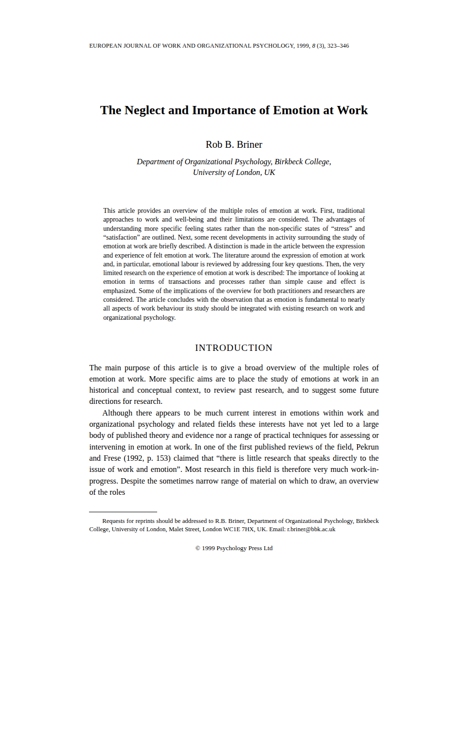EUROPEAN JOURNAL OF WORK AND ORGANIZATIONAL PSYCHOLOGY, 1999, 8 (3), 323–346
The Neglect and Importance of Emotion at Work
Rob B. Briner
Department of Organizational Psychology, Birkbeck College,
University of London, UK
This article provides an overview of the multiple roles of emotion at work. First, traditional approaches to work and well-being and their limitations are considered. The advantages of understanding more specific feeling states rather than the non-specific states of “stress” and “satisfaction” are outlined. Next, some recent developments in activity surrounding the study of emotion at work are briefly described. A distinction is made in the article between the expression and experience of felt emotion at work. The literature around the expression of emotion at work and, in particular, emotional labour is reviewed by addressing four key questions. Then, the very limited research on the experience of emotion at work is described: The importance of looking at emotion in terms of transactions and processes rather than simple cause and effect is emphasized. Some of the implications of the overview for both practitioners and researchers are considered. The article concludes with the observation that as emotion is fundamental to nearly all aspects of work behaviour its study should be integrated with existing research on work and organizational psychology.
INTRODUCTION
The main purpose of this article is to give a broad overview of the multiple roles of emotion at work. More specific aims are to place the study of emotions at work in an historical and conceptual context, to review past research, and to suggest some future directions for research.
Although there appears to be much current interest in emotions within work and organizational psychology and related fields these interests have not yet led to a large body of published theory and evidence nor a range of practical techniques for assessing or intervening in emotion at work. In one of the first published reviews of the field, Pekrun and Frese (1992, p. 153) claimed that “there is little research that speaks directly to the issue of work and emotion”. Most research in this field is therefore very much work-in-progress. Despite the sometimes narrow range of material on which to draw, an overview of the roles
Requests for reprints should be addressed to R.B. Briner, Department of Organizational Psychology, Birkbeck College, University of London, Malet Street, London WC1E 7HX, UK. Email: r.briner@bbk.ac.uk
© 1999 Psychology Press Ltd